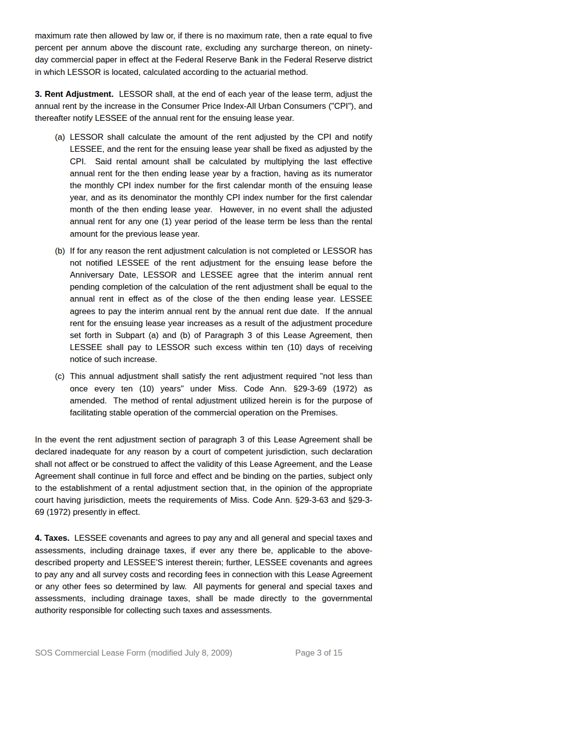maximum rate then allowed by law or, if there is no maximum rate, then a rate equal to five percent per annum above the discount rate, excluding any surcharge thereon, on ninety-day commercial paper in effect at the Federal Reserve Bank in the Federal Reserve district in which LESSOR is located, calculated according to the actuarial method.
3. Rent Adjustment. LESSOR shall, at the end of each year of the lease term, adjust the annual rent by the increase in the Consumer Price Index-All Urban Consumers ("CPI"), and thereafter notify LESSEE of the annual rent for the ensuing lease year.
(a) LESSOR shall calculate the amount of the rent adjusted by the CPI and notify LESSEE, and the rent for the ensuing lease year shall be fixed as adjusted by the CPI. Said rental amount shall be calculated by multiplying the last effective annual rent for the then ending lease year by a fraction, having as its numerator the monthly CPI index number for the first calendar month of the ensuing lease year, and as its denominator the monthly CPI index number for the first calendar month of the then ending lease year. However, in no event shall the adjusted annual rent for any one (1) year period of the lease term be less than the rental amount for the previous lease year.
(b) If for any reason the rent adjustment calculation is not completed or LESSOR has not notified LESSEE of the rent adjustment for the ensuing lease before the Anniversary Date, LESSOR and LESSEE agree that the interim annual rent pending completion of the calculation of the rent adjustment shall be equal to the annual rent in effect as of the close of the then ending lease year. LESSEE agrees to pay the interim annual rent by the annual rent due date. If the annual rent for the ensuing lease year increases as a result of the adjustment procedure set forth in Subpart (a) and (b) of Paragraph 3 of this Lease Agreement, then LESSEE shall pay to LESSOR such excess within ten (10) days of receiving notice of such increase.
(c) This annual adjustment shall satisfy the rent adjustment required "not less than once every ten (10) years" under Miss. Code Ann. §29-3-69 (1972) as amended. The method of rental adjustment utilized herein is for the purpose of facilitating stable operation of the commercial operation on the Premises.
In the event the rent adjustment section of paragraph 3 of this Lease Agreement shall be declared inadequate for any reason by a court of competent jurisdiction, such declaration shall not affect or be construed to affect the validity of this Lease Agreement, and the Lease Agreement shall continue in full force and effect and be binding on the parties, subject only to the establishment of a rental adjustment section that, in the opinion of the appropriate court having jurisdiction, meets the requirements of Miss. Code Ann. §29-3-63 and §29-3-69 (1972) presently in effect.
4. Taxes. LESSEE covenants and agrees to pay any and all general and special taxes and assessments, including drainage taxes, if ever any there be, applicable to the above-described property and LESSEE'S interest therein; further, LESSEE covenants and agrees to pay any and all survey costs and recording fees in connection with this Lease Agreement or any other fees so determined by law. All payments for general and special taxes and assessments, including drainage taxes, shall be made directly to the governmental authority responsible for collecting such taxes and assessments.
SOS Commercial Lease Form (modified July 8, 2009) Page 3 of 15